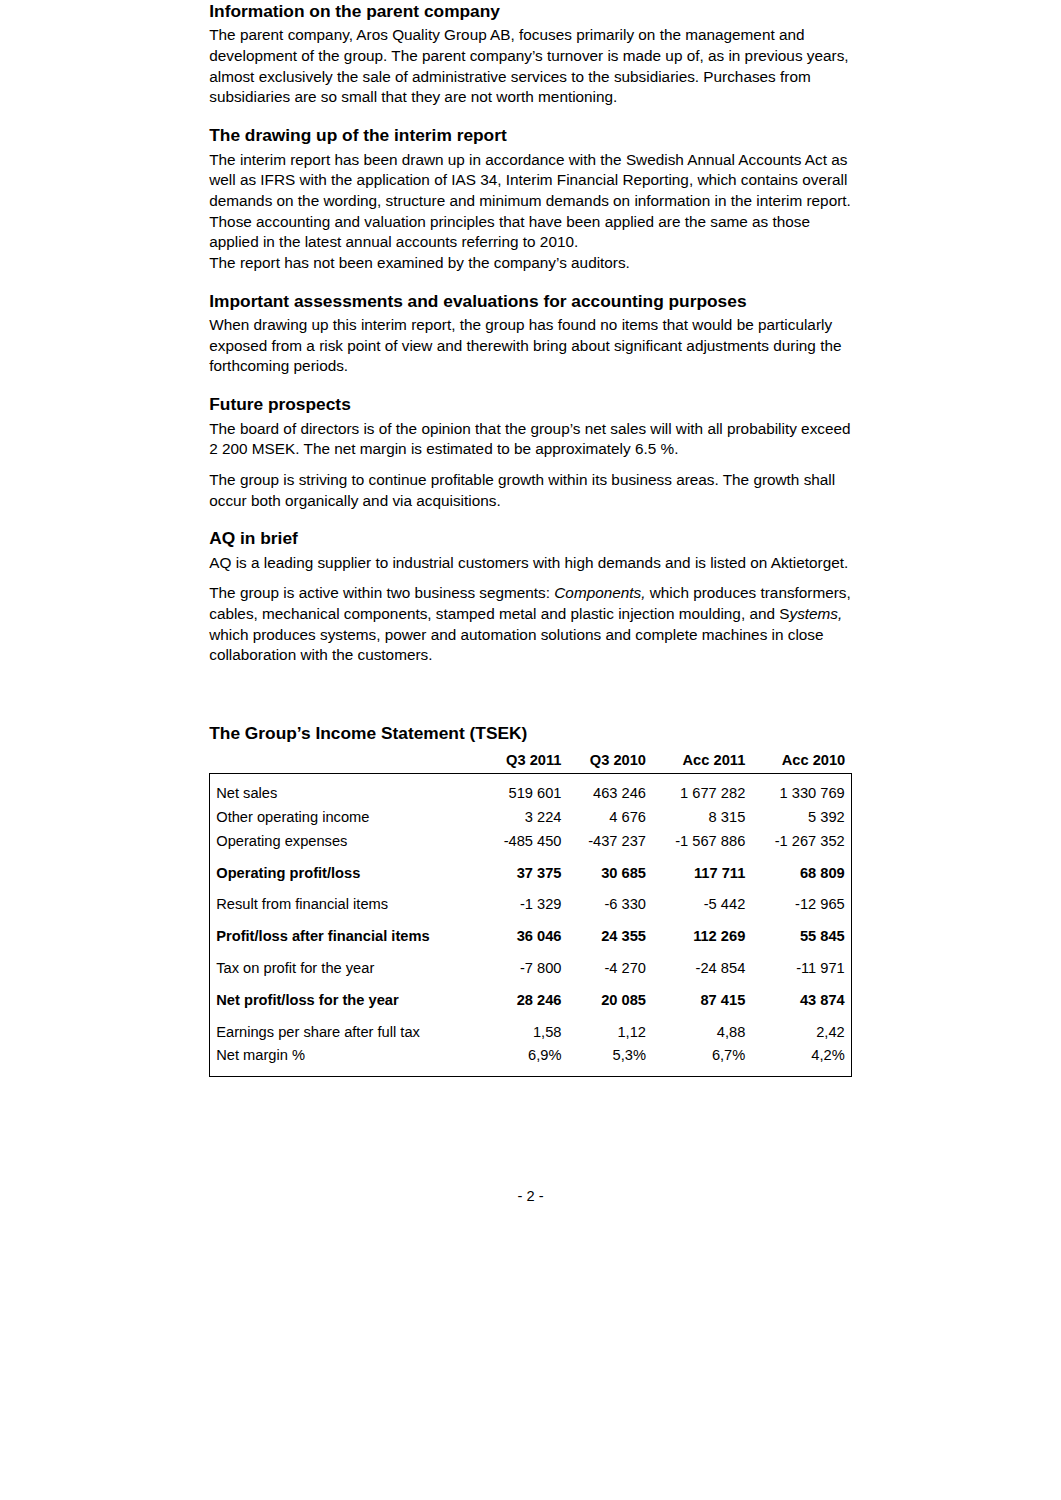Information on the parent company
The parent company, Aros Quality Group AB, focuses primarily on the management and development of the group. The parent company’s turnover is made up of, as in previous years, almost exclusively the sale of administrative services to the subsidiaries. Purchases from subsidiaries are so small that they are not worth mentioning.
The drawing up of the interim report
The interim report has been drawn up in accordance with the Swedish Annual Accounts Act as well as IFRS with the application of IAS 34, Interim Financial Reporting, which contains overall demands on the wording, structure and minimum demands on information in the interim report. Those accounting and valuation principles that have been applied are the same as those applied in the latest annual accounts referring to 2010.
The report has not been examined by the company’s auditors.
Important assessments and evaluations for accounting purposes
When drawing up this interim report, the group has found no items that would be particularly exposed from a risk point of view and therewith bring about significant adjustments during the forthcoming periods.
Future prospects
The board of directors is of the opinion that the group’s net sales will with all probability exceed 2 200 MSEK. The net margin is estimated to be approximately 6.5 %.
The group is striving to continue profitable growth within its business areas. The growth shall occur both organically and via acquisitions.
AQ in brief
AQ is a leading supplier to industrial customers with high demands and is listed on Aktietorget.
The group is active within two business segments: Components, which produces transformers, cables, mechanical components, stamped metal and plastic injection moulding, and Systems, which produces systems, power and automation solutions and complete machines in close collaboration with the customers.
The Group’s Income Statement (TSEK)
| | Q3 2011 | Q3 2010 | Acc 2011 | Acc 2010 |
| --- | --- | --- | --- | --- |
| Net sales | 519 601 | 463 246 | 1 677 282 | 1 330 769 |
| Other operating income | 3 224 | 4 676 | 8 315 | 5 392 |
| Operating expenses | -485 450 | -437 237 | -1 567 886 | -1 267 352 |
| Operating profit/loss | 37 375 | 30 685 | 117 711 | 68 809 |
| Result from financial items | -1 329 | -6 330 | -5 442 | -12 965 |
| Profit/loss after financial items | 36 046 | 24 355 | 112 269 | 55 845 |
| Tax on profit for the year | -7 800 | -4 270 | -24 854 | -11 971 |
| Net profit/loss for the year | 28 246 | 20 085 | 87 415 | 43 874 |
| Earnings per share after full tax | 1,58 | 1,12 | 4,88 | 2,42 |
| Net margin % | 6,9% | 5,3% | 6,7% | 4,2% |
- 2 -